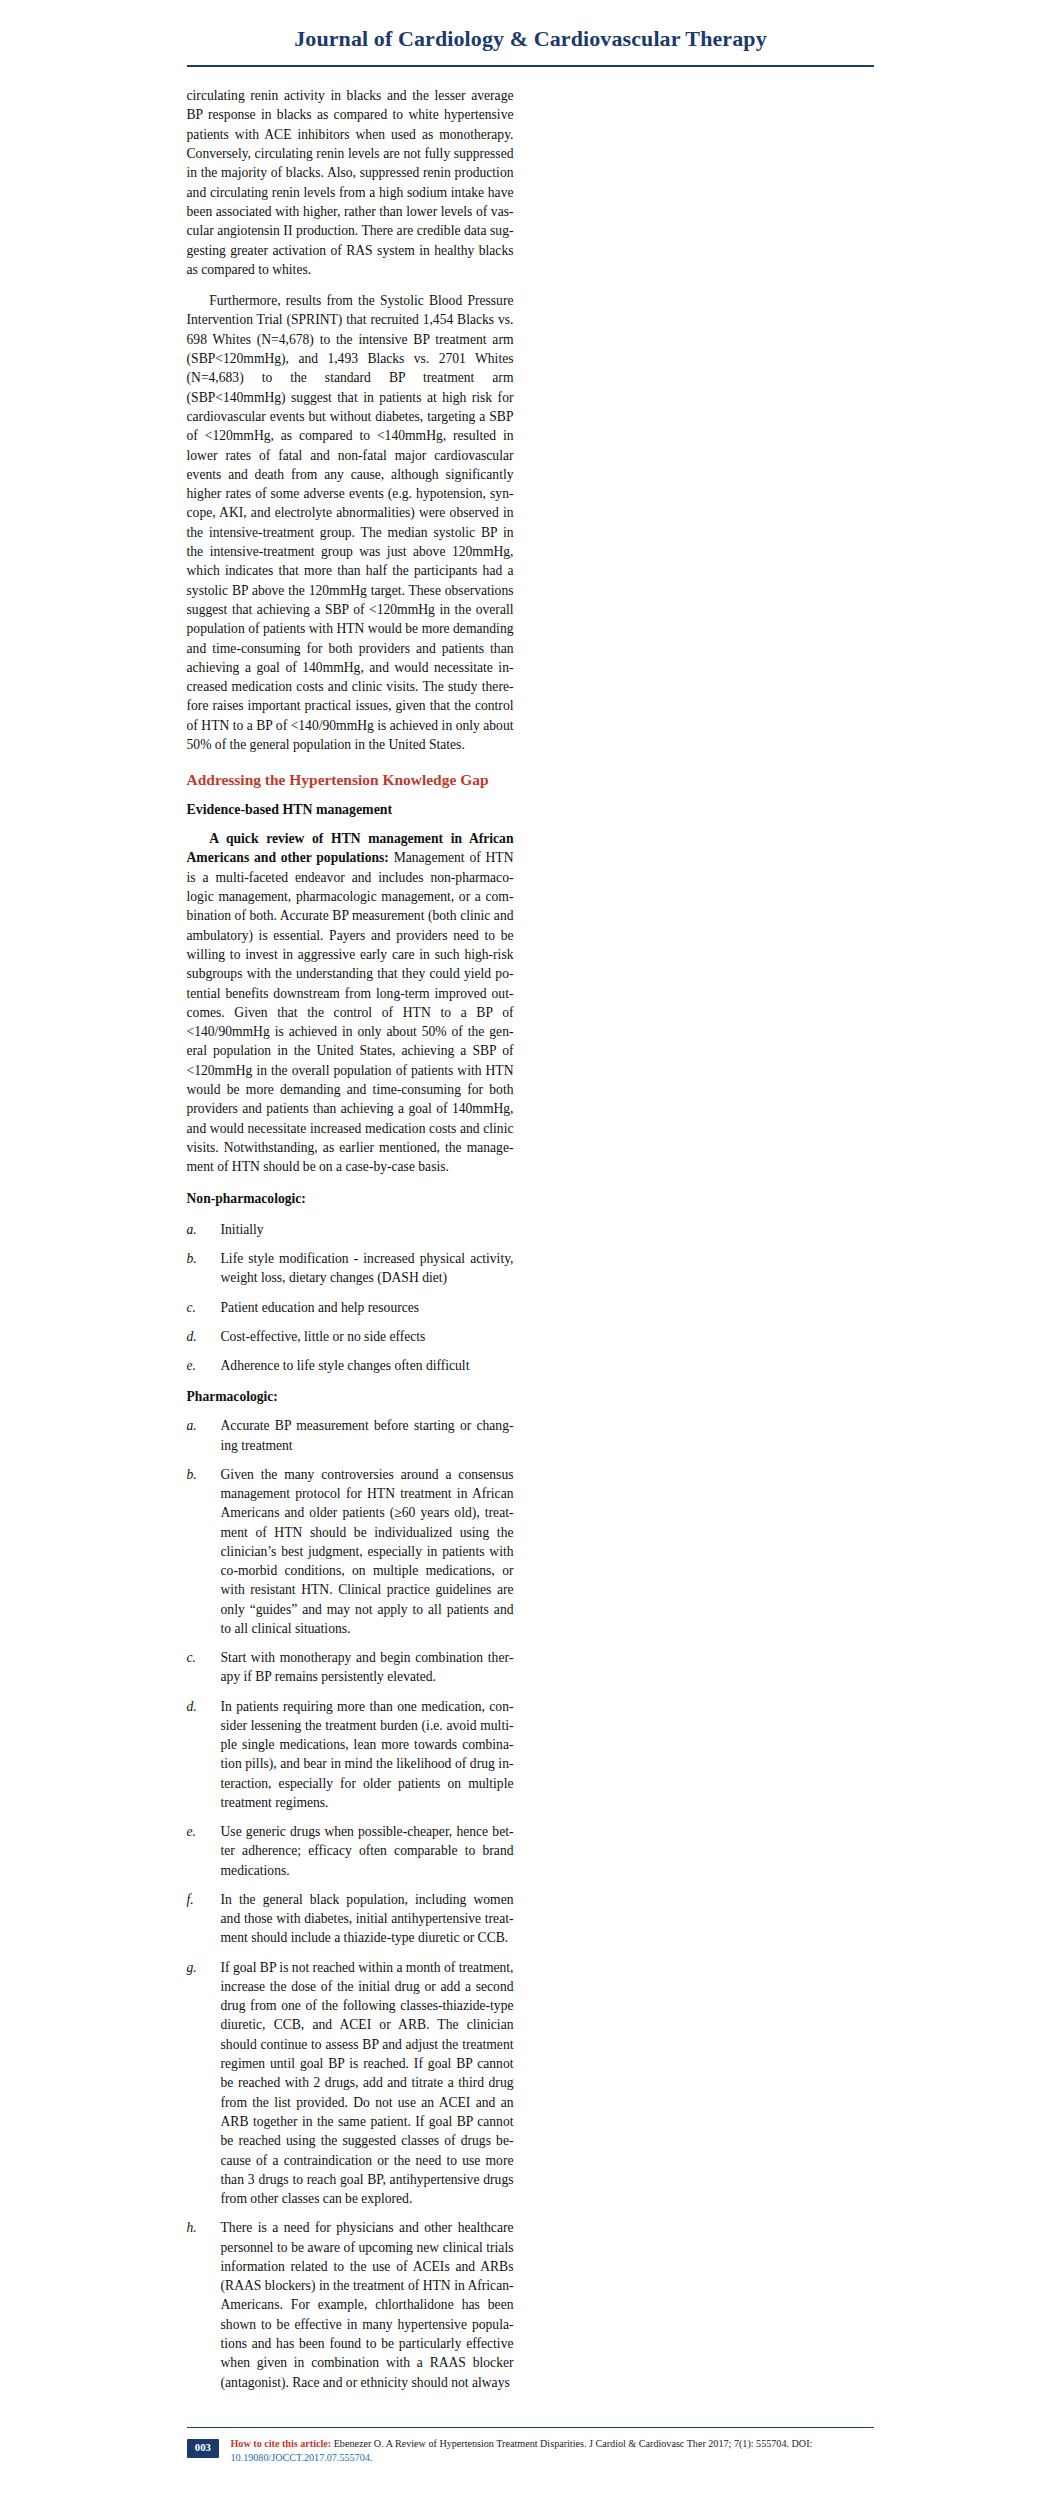Journal of Cardiology & Cardiovascular Therapy
circulating renin activity in blacks and the lesser average BP response in blacks as compared to white hypertensive patients with ACE inhibitors when used as monotherapy. Conversely, circulating renin levels are not fully suppressed in the majority of blacks. Also, suppressed renin production and circulating renin levels from a high sodium intake have been associated with higher, rather than lower levels of vascular angiotensin II production. There are credible data suggesting greater activation of RAS system in healthy blacks as compared to whites.
Furthermore, results from the Systolic Blood Pressure Intervention Trial (SPRINT) that recruited 1,454 Blacks vs. 698 Whites (N=4,678) to the intensive BP treatment arm (SBP<120mmHg), and 1,493 Blacks vs. 2701 Whites (N=4,683) to the standard BP treatment arm (SBP<140mmHg) suggest that in patients at high risk for cardiovascular events but without diabetes, targeting a SBP of <120mmHg, as compared to <140mmHg, resulted in lower rates of fatal and non-fatal major cardiovascular events and death from any cause, although significantly higher rates of some adverse events (e.g. hypotension, syncope, AKI, and electrolyte abnormalities) were observed in the intensive-treatment group. The median systolic BP in the intensive-treatment group was just above 120mmHg, which indicates that more than half the participants had a systolic BP above the 120mmHg target. These observations suggest that achieving a SBP of <120mmHg in the overall population of patients with HTN would be more demanding and time-consuming for both providers and patients than achieving a goal of 140mmHg, and would necessitate increased medication costs and clinic visits. The study therefore raises important practical issues, given that the control of HTN to a BP of <140/90mmHg is achieved in only about 50% of the general population in the United States.
Addressing the Hypertension Knowledge Gap
Evidence-based HTN management
A quick review of HTN management in African Americans and other populations: Management of HTN is a multi-faceted endeavor and includes non-pharmacologic management, pharmacologic management, or a combination of both. Accurate BP measurement (both clinic and ambulatory) is essential. Payers and providers need to be willing to invest in aggressive early care in such high-risk subgroups with the understanding that they could yield potential benefits downstream from long-term improved outcomes. Given that the control of HTN to a BP of <140/90mmHg is achieved in only about 50% of the general population in the United States, achieving a SBP of <120mmHg in the overall population of patients with HTN would be more demanding and time-consuming for both providers and patients than achieving a goal of 140mmHg, and would necessitate increased medication costs and clinic visits. Notwithstanding, as earlier mentioned, the management of HTN should be on a case-by-case basis.
Non-pharmacologic:
a. Initially
b. Life style modification - increased physical activity, weight loss, dietary changes (DASH diet)
c. Patient education and help resources
d. Cost-effective, little or no side effects
e. Adherence to life style changes often difficult
Pharmacologic:
a. Accurate BP measurement before starting or changing treatment
b. Given the many controversies around a consensus management protocol for HTN treatment in African Americans and older patients (≥60 years old), treatment of HTN should be individualized using the clinician’s best judgment, especially in patients with co-morbid conditions, on multiple medications, or with resistant HTN. Clinical practice guidelines are only “guides” and may not apply to all patients and to all clinical situations.
c. Start with monotherapy and begin combination therapy if BP remains persistently elevated.
d. In patients requiring more than one medication, consider lessening the treatment burden (i.e. avoid multiple single medications, lean more towards combination pills), and bear in mind the likelihood of drug interaction, especially for older patients on multiple treatment regimens.
e. Use generic drugs when possible-cheaper, hence better adherence; efficacy often comparable to brand medications.
f. In the general black population, including women and those with diabetes, initial antihypertensive treatment should include a thiazide-type diuretic or CCB.
g. If goal BP is not reached within a month of treatment, increase the dose of the initial drug or add a second drug from one of the following classes-thiazide-type diuretic, CCB, and ACEI or ARB. The clinician should continue to assess BP and adjust the treatment regimen until goal BP is reached. If goal BP cannot be reached with 2 drugs, add and titrate a third drug from the list provided. Do not use an ACEI and an ARB together in the same patient. If goal BP cannot be reached using the suggested classes of drugs because of a contraindication or the need to use more than 3 drugs to reach goal BP, antihypertensive drugs from other classes can be explored.
h. There is a need for physicians and other healthcare personnel to be aware of upcoming new clinical trials information related to the use of ACEIs and ARBs (RAAS blockers) in the treatment of HTN in African-Americans. For example, chlorthalidone has been shown to be effective in many hypertensive populations and has been found to be particularly effective when given in combination with a RAAS blocker (antagonist). Race and or ethnicity should not always
003
How to cite this article: Ebenezer O. A Review of Hypertension Treatment Disparities. J Cardiol & Cardiovasc Ther 2017; 7(1): 555704. DOI: 10.19080/JOCCT.2017.07.555704.